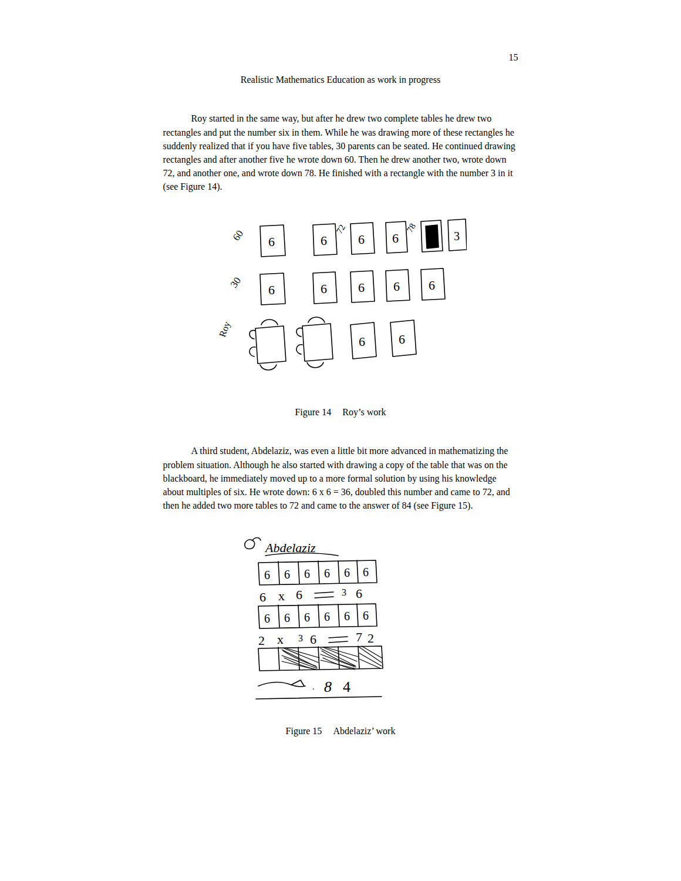15
Realistic Mathematics Education as work in progress
Roy started in the same way, but after he drew two complete tables he drew two rectangles and put the number six in them. While he was drawing more of these rectangles he suddenly realized that if you have five tables, 30 parents can be seated. He continued drawing rectangles and after another five he wrote down 60. Then he drew another two, wrote down 72, and another one, and wrote down 78. He finished with a rectangle with the number 3 in it (see Figure 14).
60 6 6 72 6 6 78 3 30 6 6 6 6 6 Roy 6 6
Figure 14 Roy’s work
A third student, Abdelaziz, was even a little bit more advanced in mathematizing the problem situation. Although he also started with drawing a copy of the table that was on the blackboard, he immediately moved up to a more formal solution by using his knowledge about multiples of six. He wrote down: 6 x 6 = 36, doubled this number and came to 72, and then he added two more tables to 72 and came to the answer of 84 (see Figure 15).
Abdelaziz 6 6 6 6 6 6 6 x 6 3 6 6 6 6 6 6 6 2 x 3 6 7 2 . 8 4
Figure 15 Abdelaziz’ work